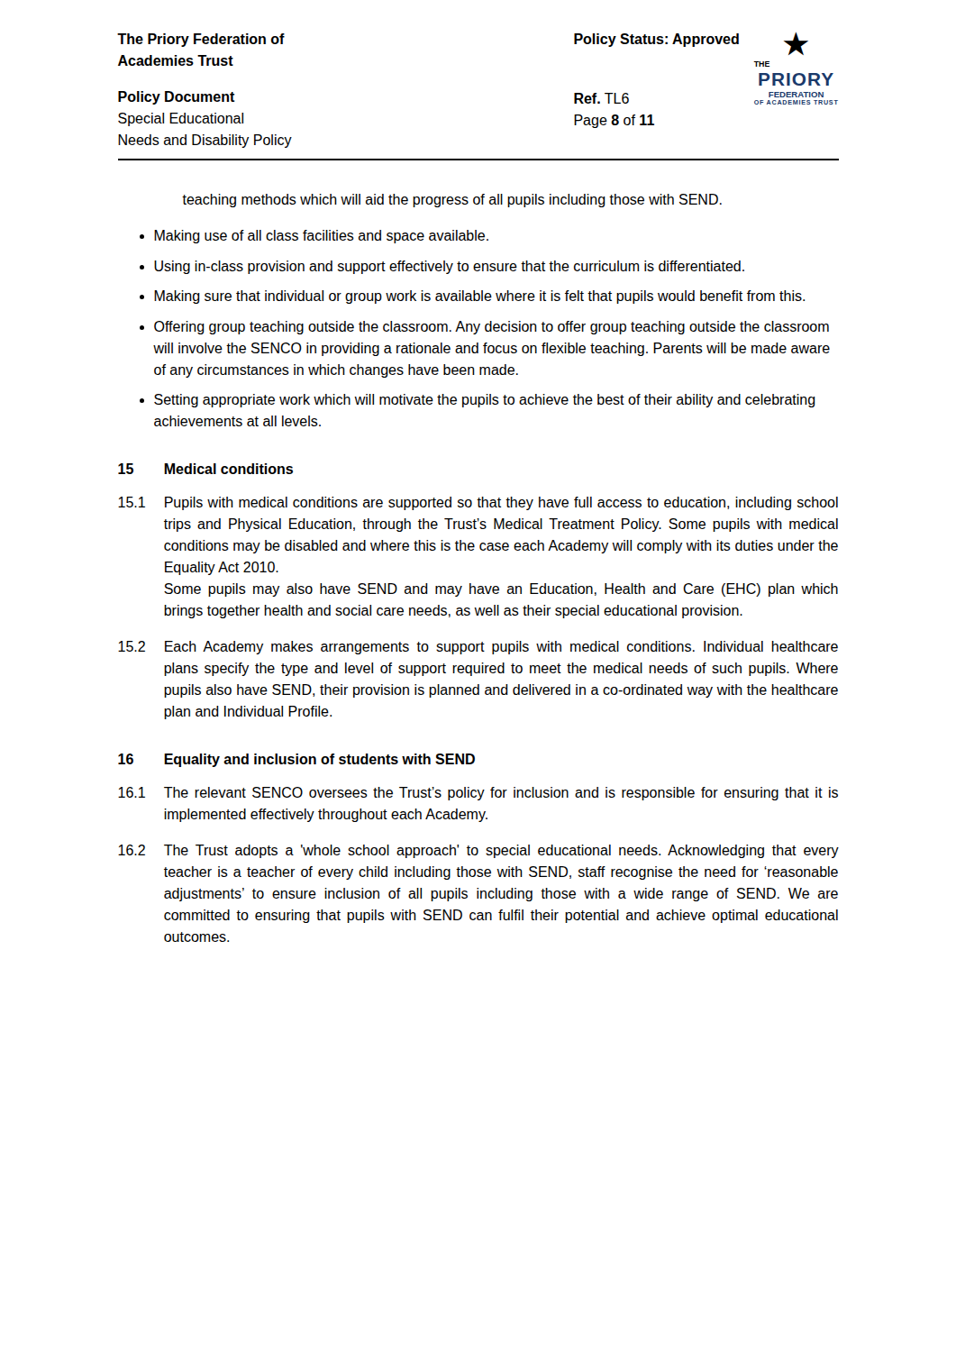The Priory Federation of
Academies Trust
Policy Document
Special Educational
Needs and Disability Policy
Policy Status: Approved
Ref. TL6
Page 8 of 11
★ THE PRIORY FEDERATION OF ACADEMIES TRUST
teaching methods which will aid the progress of all pupils including those with SEND.
Making use of all class facilities and space available.
Using in-class provision and support effectively to ensure that the curriculum is differentiated.
Making sure that individual or group work is available where it is felt that pupils would benefit from this.
Offering group teaching outside the classroom. Any decision to offer group teaching outside the classroom will involve the SENCO in providing a rationale and focus on flexible teaching. Parents will be made aware of any circumstances in which changes have been made.
Setting appropriate work which will motivate the pupils to achieve the best of their ability and celebrating achievements at all levels.
15 Medical conditions
15.1 Pupils with medical conditions are supported so that they have full access to education, including school trips and Physical Education, through the Trust’s Medical Treatment Policy. Some pupils with medical conditions may be disabled and where this is the case each Academy will comply with its duties under the Equality Act 2010.
Some pupils may also have SEND and may have an Education, Health and Care (EHC) plan which brings together health and social care needs, as well as their special educational provision.
15.2 Each Academy makes arrangements to support pupils with medical conditions. Individual healthcare plans specify the type and level of support required to meet the medical needs of such pupils. Where pupils also have SEND, their provision is planned and delivered in a co-ordinated way with the healthcare plan and Individual Profile.
16 Equality and inclusion of students with SEND
16.1 The relevant SENCO oversees the Trust’s policy for inclusion and is responsible for ensuring that it is implemented effectively throughout each Academy.
16.2 The Trust adopts a 'whole school approach' to special educational needs. Acknowledging that every teacher is a teacher of every child including those with SEND, staff recognise the need for ‘reasonable adjustments’ to ensure inclusion of all pupils including those with a wide range of SEND. We are committed to ensuring that pupils with SEND can fulfil their potential and achieve optimal educational outcomes.